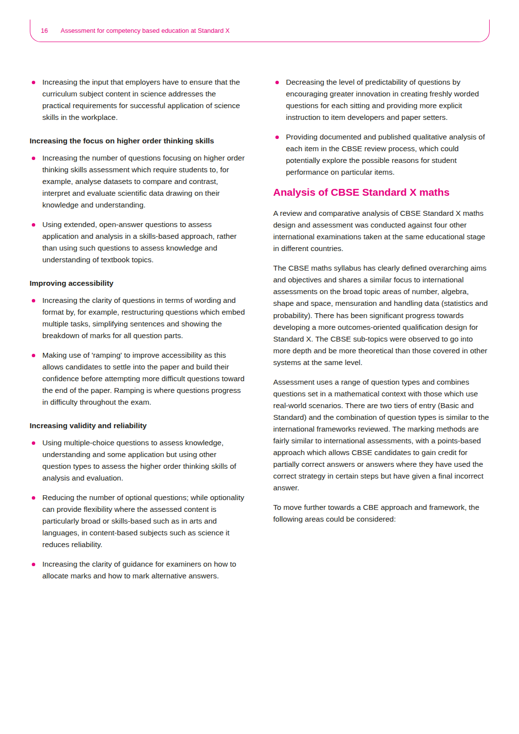16 Assessment for competency based education at Standard X
Increasing the input that employers have to ensure that the curriculum subject content in science addresses the practical requirements for successful application of science skills in the workplace.
Increasing the focus on higher order thinking skills
Increasing the number of questions focusing on higher order thinking skills assessment which require students to, for example, analyse datasets to compare and contrast, interpret and evaluate scientific data drawing on their knowledge and understanding.
Using extended, open-answer questions to assess application and analysis in a skills-based approach, rather than using such questions to assess knowledge and understanding of textbook topics.
Improving accessibility
Increasing the clarity of questions in terms of wording and format by, for example, restructuring questions which embed multiple tasks, simplifying sentences and showing the breakdown of marks for all question parts.
Making use of 'ramping' to improve accessibility as this allows candidates to settle into the paper and build their confidence before attempting more difficult questions toward the end of the paper. Ramping is where questions progress in difficulty throughout the exam.
Increasing validity and reliability
Using multiple-choice questions to assess knowledge, understanding and some application but using other question types to assess the higher order thinking skills of analysis and evaluation.
Reducing the number of optional questions; while optionality can provide flexibility where the assessed content is particularly broad or skills-based such as in arts and languages, in content-based subjects such as science it reduces reliability.
Increasing the clarity of guidance for examiners on how to allocate marks and how to mark alternative answers.
Decreasing the level of predictability of questions by encouraging greater innovation in creating freshly worded questions for each sitting and providing more explicit instruction to item developers and paper setters.
Providing documented and published qualitative analysis of each item in the CBSE review process, which could potentially explore the possible reasons for student performance on particular items.
Analysis of CBSE Standard X maths
A review and comparative analysis of CBSE Standard X maths design and assessment was conducted against four other international examinations taken at the same educational stage in different countries.
The CBSE maths syllabus has clearly defined overarching aims and objectives and shares a similar focus to international assessments on the broad topic areas of number, algebra, shape and space, mensuration and handling data (statistics and probability). There has been significant progress towards developing a more outcomes-oriented qualification design for Standard X. The CBSE sub-topics were observed to go into more depth and be more theoretical than those covered in other systems at the same level.
Assessment uses a range of question types and combines questions set in a mathematical context with those which use real-world scenarios. There are two tiers of entry (Basic and Standard) and the combination of question types is similar to the international frameworks reviewed. The marking methods are fairly similar to international assessments, with a points-based approach which allows CBSE candidates to gain credit for partially correct answers or answers where they have used the correct strategy in certain steps but have given a final incorrect answer.
To move further towards a CBE approach and framework, the following areas could be considered: